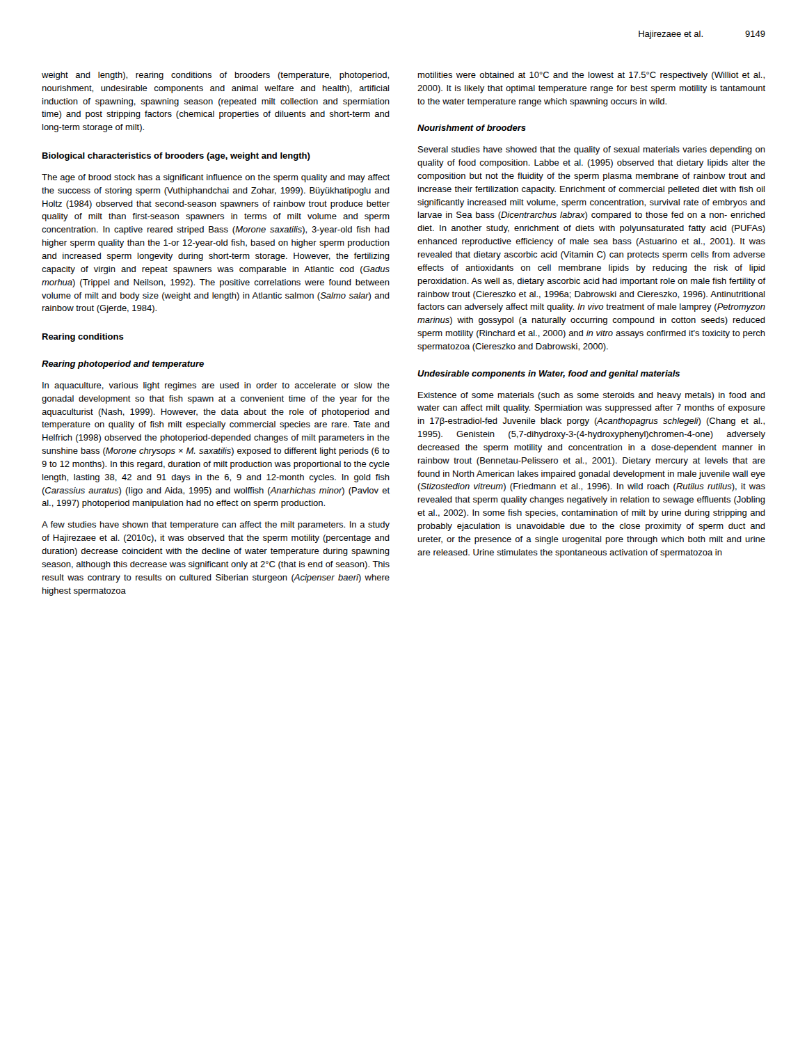Hajirezaee et al. 9149
weight and length), rearing conditions of brooders (temperature, photoperiod, nourishment, undesirable components and animal welfare and health), artificial induction of spawning, spawning season (repeated milt collection and spermiation time) and post stripping factors (chemical properties of diluents and short-term and long-term storage of milt).
Biological characteristics of brooders (age, weight and length)
The age of brood stock has a significant influence on the sperm quality and may affect the success of storing sperm (Vuthiphandchai and Zohar, 1999). Büyükhatipoglu and Holtz (1984) observed that second-season spawners of rainbow trout produce better quality of milt than first-season spawners in terms of milt volume and sperm concentration. In captive reared striped Bass (Morone saxatilis), 3-year-old fish had higher sperm quality than the 1-or 12-year-old fish, based on higher sperm production and increased sperm longevity during short-term storage. However, the fertilizing capacity of virgin and repeat spawners was comparable in Atlantic cod (Gadus morhua) (Trippel and Neilson, 1992). The positive correlations were found between volume of milt and body size (weight and length) in Atlantic salmon (Salmo salar) and rainbow trout (Gjerde, 1984).
Rearing conditions
Rearing photoperiod and temperature
In aquaculture, various light regimes are used in order to accelerate or slow the gonadal development so that fish spawn at a convenient time of the year for the aquaculturist (Nash, 1999). However, the data about the role of photoperiod and temperature on quality of fish milt especially commercial species are rare. Tate and Helfrich (1998) observed the photoperiod-depended changes of milt parameters in the sunshine bass (Morone chrysops × M. saxatilis) exposed to different light periods (6 to 9 to 12 months). In this regard, duration of milt production was proportional to the cycle length, lasting 38, 42 and 91 days in the 6, 9 and 12-month cycles. In gold fish (Carassius auratus) (Iigo and Aida, 1995) and wolffish (Anarhichas minor) (Pavlov et al., 1997) photoperiod manipulation had no effect on sperm production.
A few studies have shown that temperature can affect the milt parameters. In a study of Hajirezaee et al. (2010c), it was observed that the sperm motility (percentage and duration) decrease coincident with the decline of water temperature during spawning season, although this decrease was significant only at 2°C (that is end of season). This result was contrary to results on cultured Siberian sturgeon (Acipenser baeri) where highest spermatozoa
motilities were obtained at 10°C and the lowest at 17.5°C respectively (Williot et al., 2000). It is likely that optimal temperature range for best sperm motility is tantamount to the water temperature range which spawning occurs in wild.
Nourishment of brooders
Several studies have showed that the quality of sexual materials varies depending on quality of food composition. Labbe et al. (1995) observed that dietary lipids alter the composition but not the fluidity of the sperm plasma membrane of rainbow trout and increase their fertilization capacity. Enrichment of commercial pelleted diet with fish oil significantly increased milt volume, sperm concentration, survival rate of embryos and larvae in Sea bass (Dicentrarchus labrax) compared to those fed on a non- enriched diet. In another study, enrichment of diets with polyunsaturated fatty acid (PUFAs) enhanced reproductive efficiency of male sea bass (Astuarino et al., 2001). It was revealed that dietary ascorbic acid (Vitamin C) can protects sperm cells from adverse effects of antioxidants on cell membrane lipids by reducing the risk of lipid peroxidation. As well as, dietary ascorbic acid had important role on male fish fertility of rainbow trout (Ciereszko et al., 1996a; Dabrowski and Ciereszko, 1996). Antinutritional factors can adversely affect milt quality. In vivo treatment of male lamprey (Petromyzon marinus) with gossypol (a naturally occurring compound in cotton seeds) reduced sperm motility (Rinchard et al., 2000) and in vitro assays confirmed it's toxicity to perch spermatozoa (Ciereszko and Dabrowski, 2000).
Undesirable components in Water, food and genital materials
Existence of some materials (such as some steroids and heavy metals) in food and water can affect milt quality. Spermiation was suppressed after 7 months of exposure in 17β-estradiol-fed Juvenile black porgy (Acanthopagrus schlegeli) (Chang et al., 1995). Genistein (5,7-dihydroxy-3-(4-hydroxyphenyl)chromen-4-one) adversely decreased the sperm motility and concentration in a dose-dependent manner in rainbow trout (Bennetau-Pelissero et al., 2001). Dietary mercury at levels that are found in North American lakes impaired gonadal development in male juvenile wall eye (Stizostedion vitreum) (Friedmann et al., 1996). In wild roach (Rutilus rutilus), it was revealed that sperm quality changes negatively in relation to sewage effluents (Jobling et al., 2002). In some fish species, contamination of milt by urine during stripping and probably ejaculation is unavoidable due to the close proximity of sperm duct and ureter, or the presence of a single urogenital pore through which both milt and urine are released. Urine stimulates the spontaneous activation of spermatozoa in